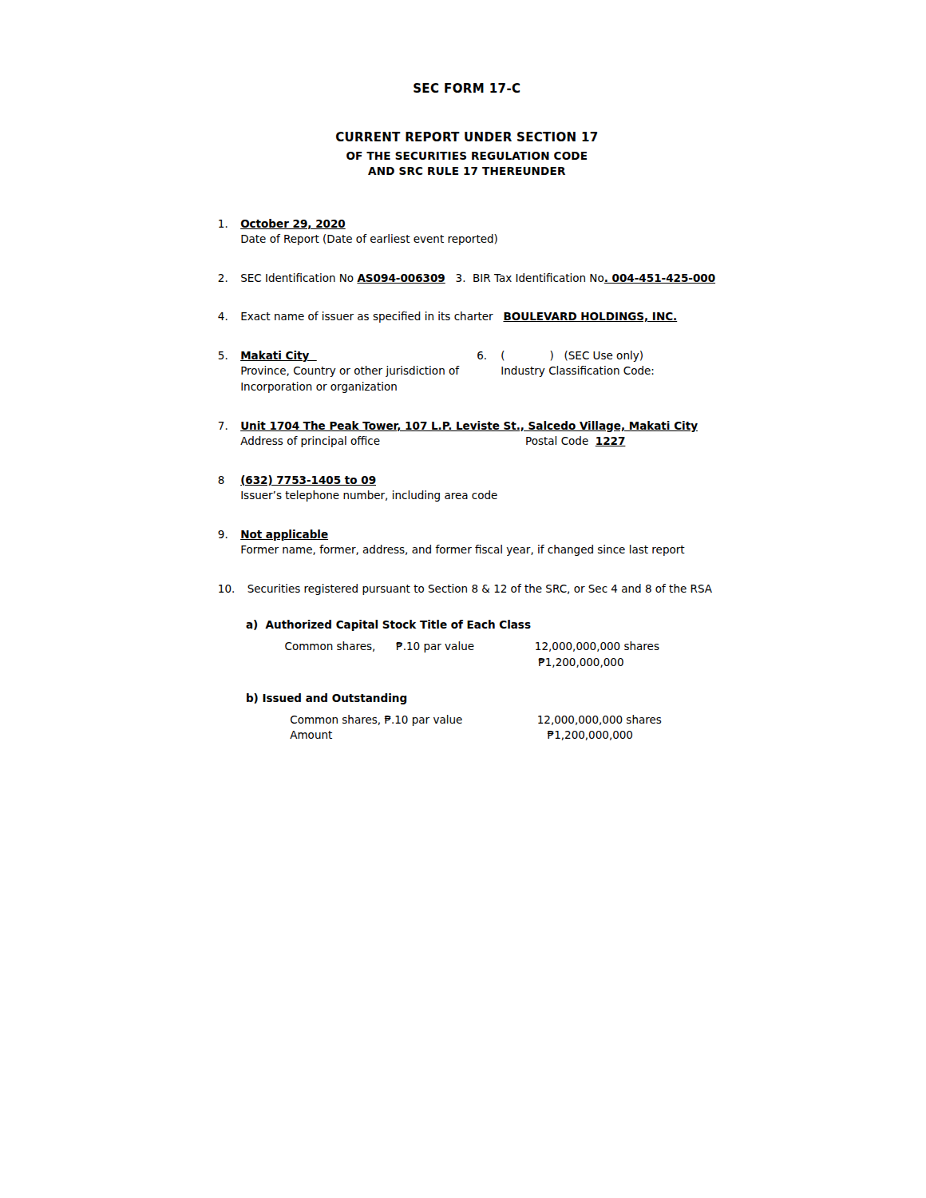SEC FORM 17-C
CURRENT REPORT UNDER SECTION 17
OF THE SECURITIES REGULATION CODE
AND SRC RULE 17 THEREUNDER
1. October 29, 2020
Date of Report (Date of earliest event reported)
2. SEC Identification No AS094-006309 3. BIR Tax Identification No. 004-451-425-000
4. Exact name of issuer as specified in its charter BOULEVARD HOLDINGS, INC.
5. Makati City
6. ( ) (SEC Use only)
Province, Country or other jurisdiction of
Industry Classification Code:
Incorporation or organization
7. Unit 1704 The Peak Tower, 107 L.P. Leviste St., Salcedo Village, Makati City
Address of principal office
Postal Code 1227
8(632) 7753-1405 to 09
Issuer’s telephone number, including area code
9. Not applicable
Former name, former, address, and former fiscal year, if changed since last report
10. Securities registered pursuant to Section 8 & 12 of the SRC, or Sec 4 and 8 of the RSA
a) Authorized Capital Stock Title of Each Class
Common shares, ₱.10 par value
12,000,000,000 shares
₱1,200,000,000
b) Issued and Outstanding
Common shares, ₱.10 par value
12,000,000,000 shares
Amount
₱1,200,000,000